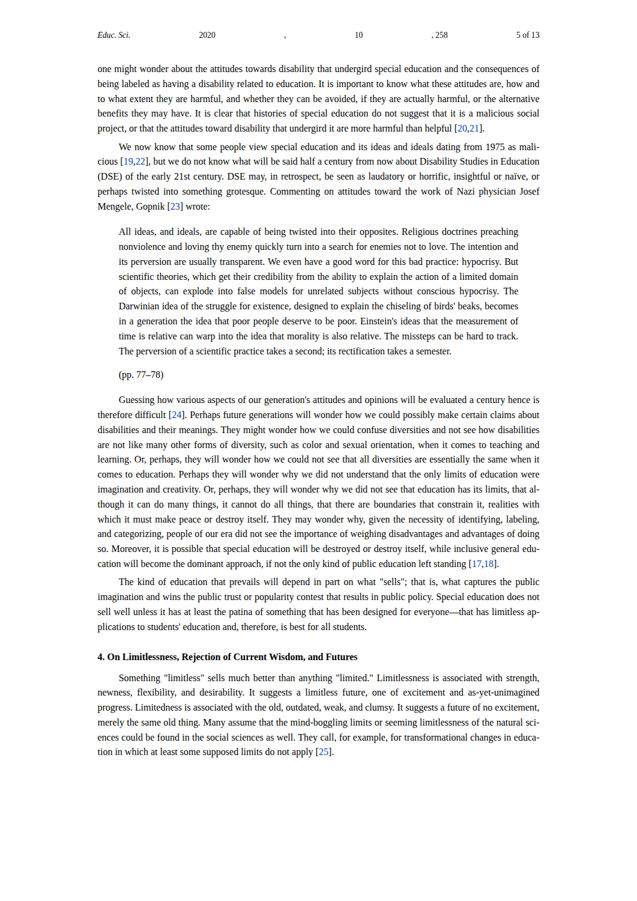Educ. Sci. 2020, 10, 258 5 of 13
one might wonder about the attitudes towards disability that undergird special education and the consequences of being labeled as having a disability related to education. It is important to know what these attitudes are, how and to what extent they are harmful, and whether they can be avoided, if they are actually harmful, or the alternative benefits they may have. It is clear that histories of special education do not suggest that it is a malicious social project, or that the attitudes toward disability that undergird it are more harmful than helpful [20,21].
We now know that some people view special education and its ideas and ideals dating from 1975 as malicious [19,22], but we do not know what will be said half a century from now about Disability Studies in Education (DSE) of the early 21st century. DSE may, in retrospect, be seen as laudatory or horrific, insightful or naïve, or perhaps twisted into something grotesque. Commenting on attitudes toward the work of Nazi physician Josef Mengele, Gopnik [23] wrote:
All ideas, and ideals, are capable of being twisted into their opposites. Religious doctrines preaching nonviolence and loving thy enemy quickly turn into a search for enemies not to love. The intention and its perversion are usually transparent. We even have a good word for this bad practice: hypocrisy. But scientific theories, which get their credibility from the ability to explain the action of a limited domain of objects, can explode into false models for unrelated subjects without conscious hypocrisy. The Darwinian idea of the struggle for existence, designed to explain the chiseling of birds' beaks, becomes in a generation the idea that poor people deserve to be poor. Einstein's ideas that the measurement of time is relative can warp into the idea that morality is also relative. The missteps can be hard to track. The perversion of a scientific practice takes a second; its rectification takes a semester.
(pp. 77–78)
Guessing how various aspects of our generation's attitudes and opinions will be evaluated a century hence is therefore difficult [24]. Perhaps future generations will wonder how we could possibly make certain claims about disabilities and their meanings. They might wonder how we could confuse diversities and not see how disabilities are not like many other forms of diversity, such as color and sexual orientation, when it comes to teaching and learning. Or, perhaps, they will wonder how we could not see that all diversities are essentially the same when it comes to education. Perhaps they will wonder why we did not understand that the only limits of education were imagination and creativity. Or, perhaps, they will wonder why we did not see that education has its limits, that although it can do many things, it cannot do all things, that there are boundaries that constrain it, realities with which it must make peace or destroy itself. They may wonder why, given the necessity of identifying, labeling, and categorizing, people of our era did not see the importance of weighing disadvantages and advantages of doing so. Moreover, it is possible that special education will be destroyed or destroy itself, while inclusive general education will become the dominant approach, if not the only kind of public education left standing [17,18].
The kind of education that prevails will depend in part on what "sells"; that is, what captures the public imagination and wins the public trust or popularity contest that results in public policy. Special education does not sell well unless it has at least the patina of something that has been designed for everyone—that has limitless applications to students' education and, therefore, is best for all students.
4. On Limitlessness, Rejection of Current Wisdom, and Futures
Something "limitless" sells much better than anything "limited." Limitlessness is associated with strength, newness, flexibility, and desirability. It suggests a limitless future, one of excitement and as-yet-unimagined progress. Limitedness is associated with the old, outdated, weak, and clumsy. It suggests a future of no excitement, merely the same old thing. Many assume that the mind-boggling limits or seeming limitlessness of the natural sciences could be found in the social sciences as well. They call, for example, for transformational changes in education in which at least some supposed limits do not apply [25].